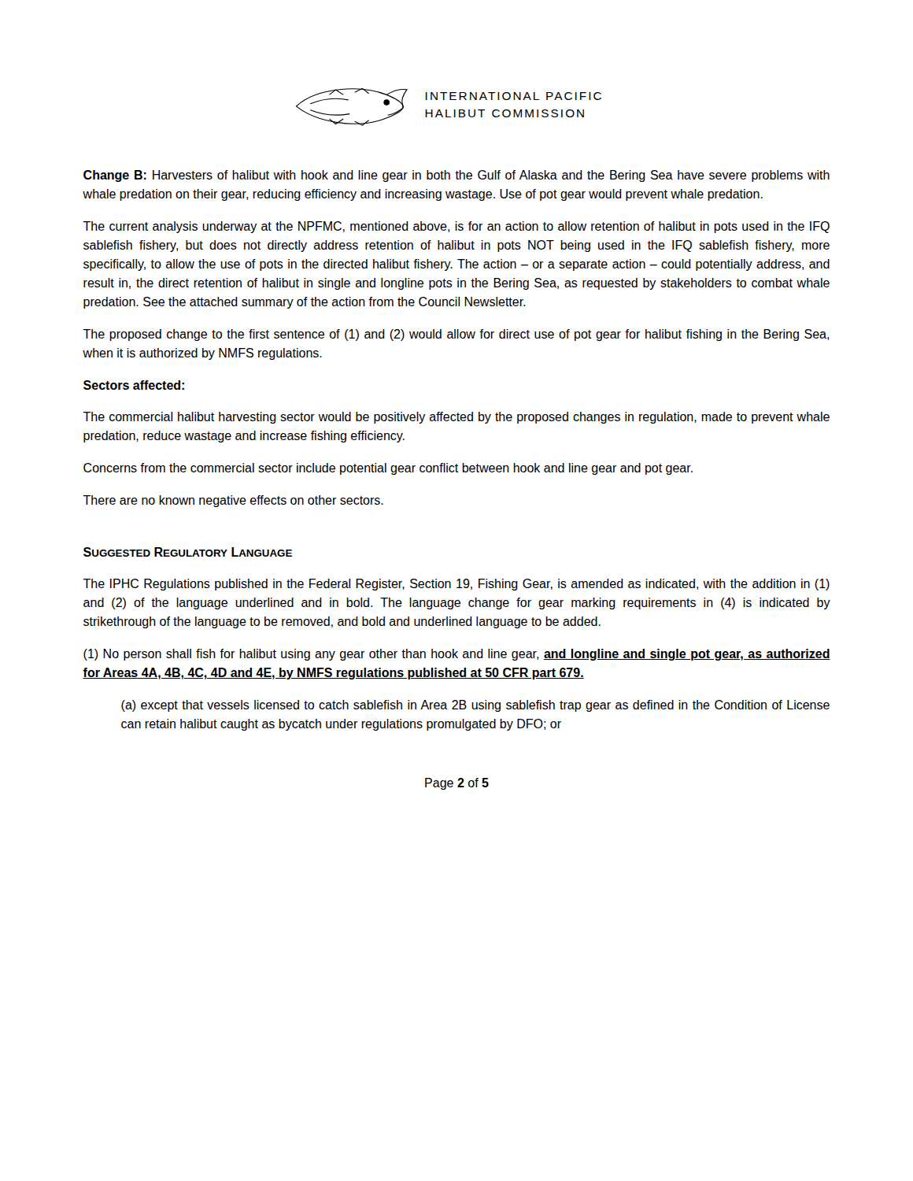INTERNATIONAL PACIFIC HALIBUT COMMISSION
Change B: Harvesters of halibut with hook and line gear in both the Gulf of Alaska and the Bering Sea have severe problems with whale predation on their gear, reducing efficiency and increasing wastage. Use of pot gear would prevent whale predation.
The current analysis underway at the NPFMC, mentioned above, is for an action to allow retention of halibut in pots used in the IFQ sablefish fishery, but does not directly address retention of halibut in pots NOT being used in the IFQ sablefish fishery, more specifically, to allow the use of pots in the directed halibut fishery. The action – or a separate action – could potentially address, and result in, the direct retention of halibut in single and longline pots in the Bering Sea, as requested by stakeholders to combat whale predation. See the attached summary of the action from the Council Newsletter.
The proposed change to the first sentence of (1) and (2) would allow for direct use of pot gear for halibut fishing in the Bering Sea, when it is authorized by NMFS regulations.
Sectors affected:
The commercial halibut harvesting sector would be positively affected by the proposed changes in regulation, made to prevent whale predation, reduce wastage and increase fishing efficiency.
Concerns from the commercial sector include potential gear conflict between hook and line gear and pot gear.
There are no known negative effects on other sectors.
SUGGESTED REGULATORY LANGUAGE
The IPHC Regulations published in the Federal Register, Section 19, Fishing Gear, is amended as indicated, with the addition in (1) and (2) of the language underlined and in bold. The language change for gear marking requirements in (4) is indicated by strikethrough of the language to be removed, and bold and underlined language to be added.
(1) No person shall fish for halibut using any gear other than hook and line gear, and longline and single pot gear, as authorized for Areas 4A, 4B, 4C, 4D and 4E, by NMFS regulations published at 50 CFR part 679.
(a) except that vessels licensed to catch sablefish in Area 2B using sablefish trap gear as defined in the Condition of License can retain halibut caught as bycatch under regulations promulgated by DFO; or
Page 2 of 5